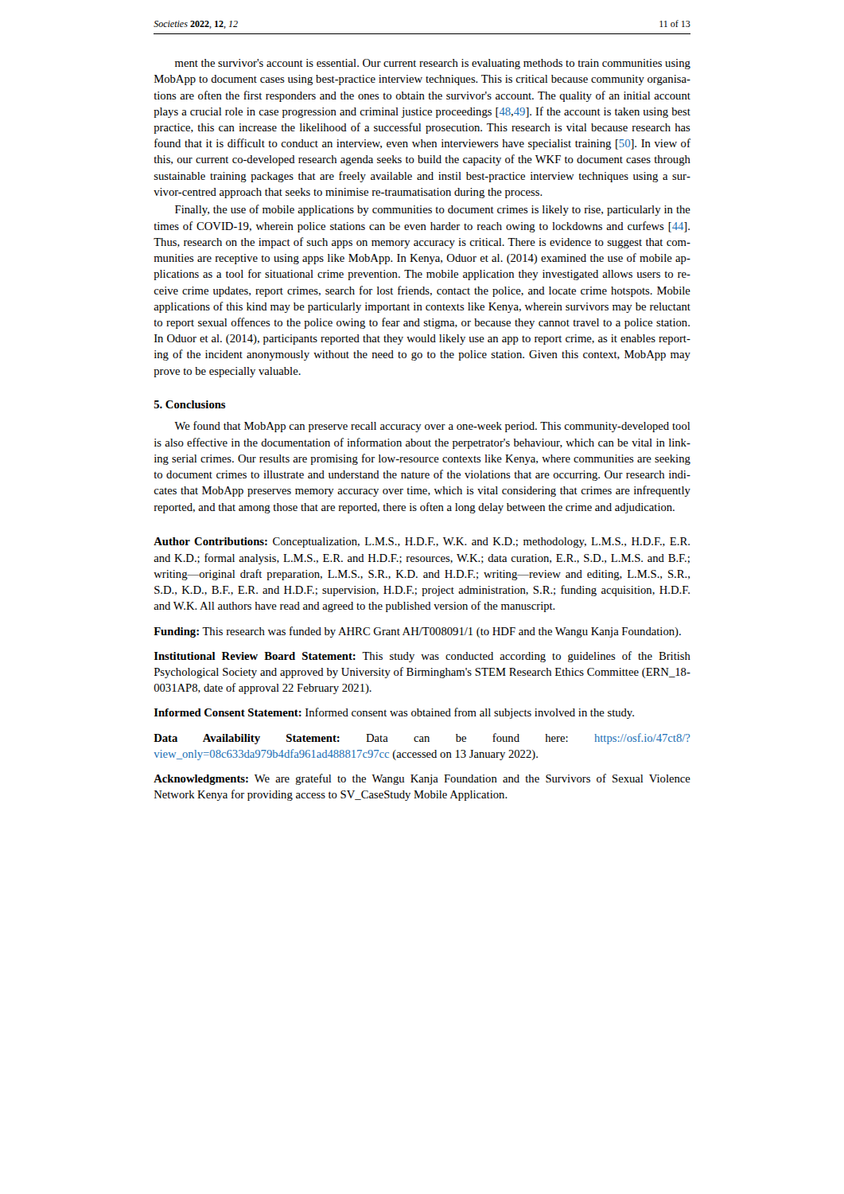Societies 2022, 12, 12 11 of 13
ment the survivor's account is essential. Our current research is evaluating methods to train communities using MobApp to document cases using best-practice interview techniques. This is critical because community organisations are often the first responders and the ones to obtain the survivor's account. The quality of an initial account plays a crucial role in case progression and criminal justice proceedings [48,49]. If the account is taken using best practice, this can increase the likelihood of a successful prosecution. This research is vital because research has found that it is difficult to conduct an interview, even when interviewers have specialist training [50]. In view of this, our current co-developed research agenda seeks to build the capacity of the WKF to document cases through sustainable training packages that are freely available and instil best-practice interview techniques using a survivor-centred approach that seeks to minimise re-traumatisation during the process.
Finally, the use of mobile applications by communities to document crimes is likely to rise, particularly in the times of COVID-19, wherein police stations can be even harder to reach owing to lockdowns and curfews [44]. Thus, research on the impact of such apps on memory accuracy is critical. There is evidence to suggest that communities are receptive to using apps like MobApp. In Kenya, Oduor et al. (2014) examined the use of mobile applications as a tool for situational crime prevention. The mobile application they investigated allows users to receive crime updates, report crimes, search for lost friends, contact the police, and locate crime hotspots. Mobile applications of this kind may be particularly important in contexts like Kenya, wherein survivors may be reluctant to report sexual offences to the police owing to fear and stigma, or because they cannot travel to a police station. In Oduor et al. (2014), participants reported that they would likely use an app to report crime, as it enables reporting of the incident anonymously without the need to go to the police station. Given this context, MobApp may prove to be especially valuable.
5. Conclusions
We found that MobApp can preserve recall accuracy over a one-week period. This community-developed tool is also effective in the documentation of information about the perpetrator's behaviour, which can be vital in linking serial crimes. Our results are promising for low-resource contexts like Kenya, where communities are seeking to document crimes to illustrate and understand the nature of the violations that are occurring. Our research indicates that MobApp preserves memory accuracy over time, which is vital considering that crimes are infrequently reported, and that among those that are reported, there is often a long delay between the crime and adjudication.
Author Contributions: Conceptualization, L.M.S., H.D.F., W.K. and K.D.; methodology, L.M.S., H.D.F., E.R. and K.D.; formal analysis, L.M.S., E.R. and H.D.F.; resources, W.K.; data curation, E.R., S.D., L.M.S. and B.F.; writing—original draft preparation, L.M.S., S.R., K.D. and H.D.F.; writing—review and editing, L.M.S., S.R., S.D., K.D., B.F., E.R. and H.D.F.; supervision, H.D.F.; project administration, S.R.; funding acquisition, H.D.F. and W.K. All authors have read and agreed to the published version of the manuscript.
Funding: This research was funded by AHRC Grant AH/T008091/1 (to HDF and the Wangu Kanja Foundation).
Institutional Review Board Statement: This study was conducted according to guidelines of the British Psychological Society and approved by University of Birmingham's STEM Research Ethics Committee (ERN_18-0031AP8, date of approval 22 February 2021).
Informed Consent Statement: Informed consent was obtained from all subjects involved in the study.
Data Availability Statement: Data can be found here: https://osf.io/47ct8/?view_only=08c633da979b4dfa961ad488817c97cc (accessed on 13 January 2022).
Acknowledgments: We are grateful to the Wangu Kanja Foundation and the Survivors of Sexual Violence Network Kenya for providing access to SV_CaseStudy Mobile Application.